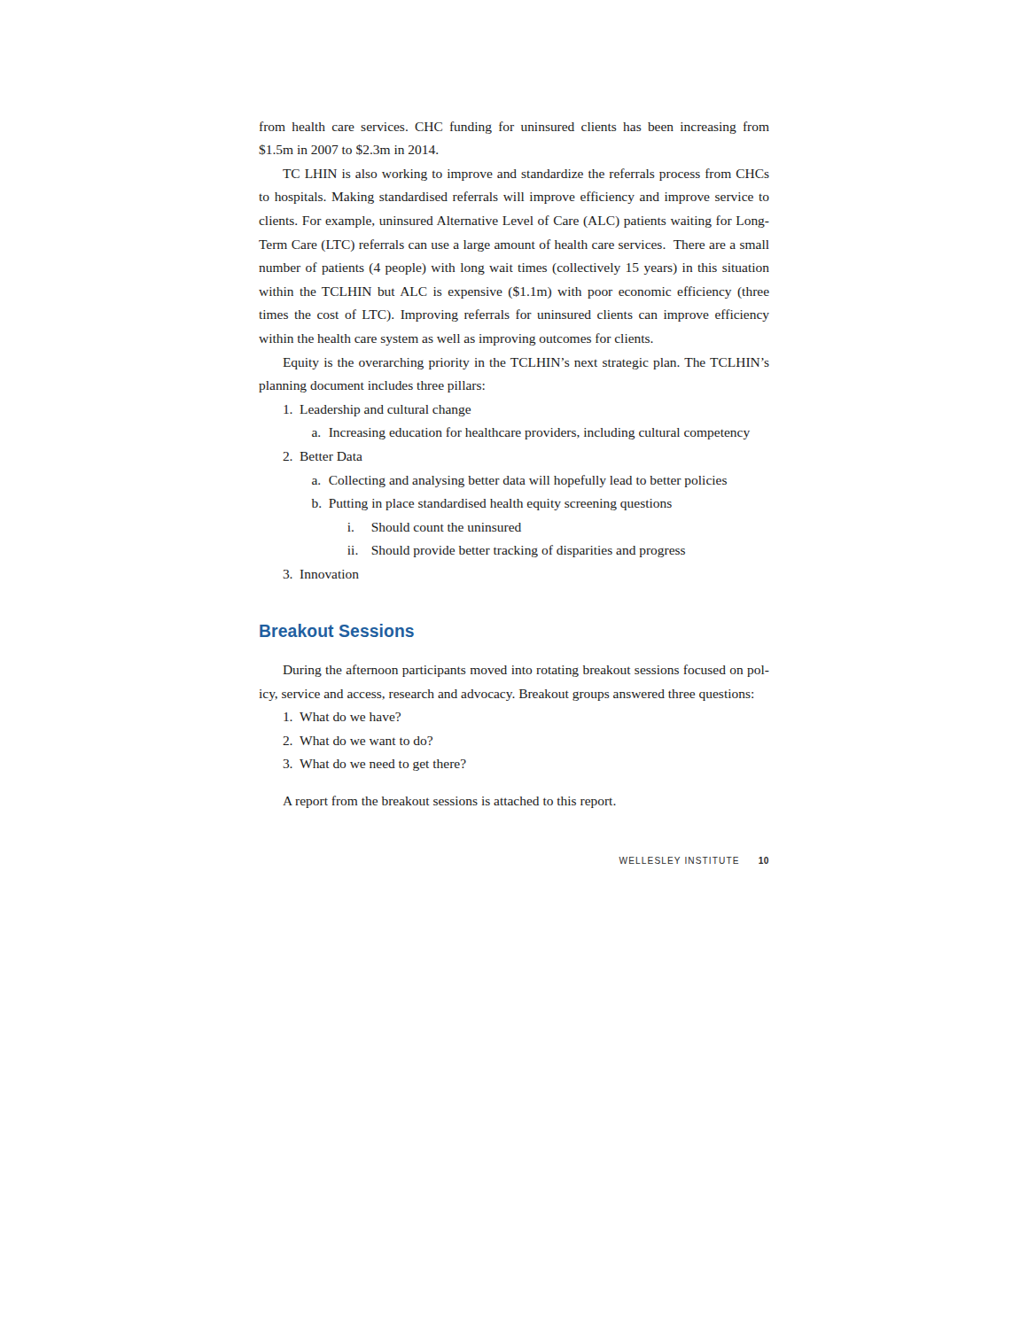from health care services. CHC funding for uninsured clients has been increasing from $1.5m in 2007 to $2.3m in 2014.
TC LHIN is also working to improve and standardize the referrals process from CHCs to hospitals. Making standardised referrals will improve efficiency and improve service to clients. For example, uninsured Alternative Level of Care (ALC) patients waiting for Long-Term Care (LTC) referrals can use a large amount of health care services. There are a small number of patients (4 people) with long wait times (collectively 15 years) in this situation within the TCLHIN but ALC is expensive ($1.1m) with poor economic efficiency (three times the cost of LTC). Improving referrals for uninsured clients can improve efficiency within the health care system as well as improving outcomes for clients.
Equity is the overarching priority in the TCLHIN’s next strategic plan. The TCLHIN’s planning document includes three pillars:
1. Leadership and cultural change
a. Increasing education for healthcare providers, including cultural competency
2. Better Data
a. Collecting and analysing better data will hopefully lead to better policies
b. Putting in place standardised health equity screening questions
i. Should count the uninsured
ii. Should provide better tracking of disparities and progress
3. Innovation
Breakout Sessions
During the afternoon participants moved into rotating breakout sessions focused on policy, service and access, research and advocacy. Breakout groups answered three questions:
1. What do we have?
2. What do we want to do?
3. What do we need to get there?
A report from the breakout sessions is attached to this report.
WELLESLEY INSTITUTE10